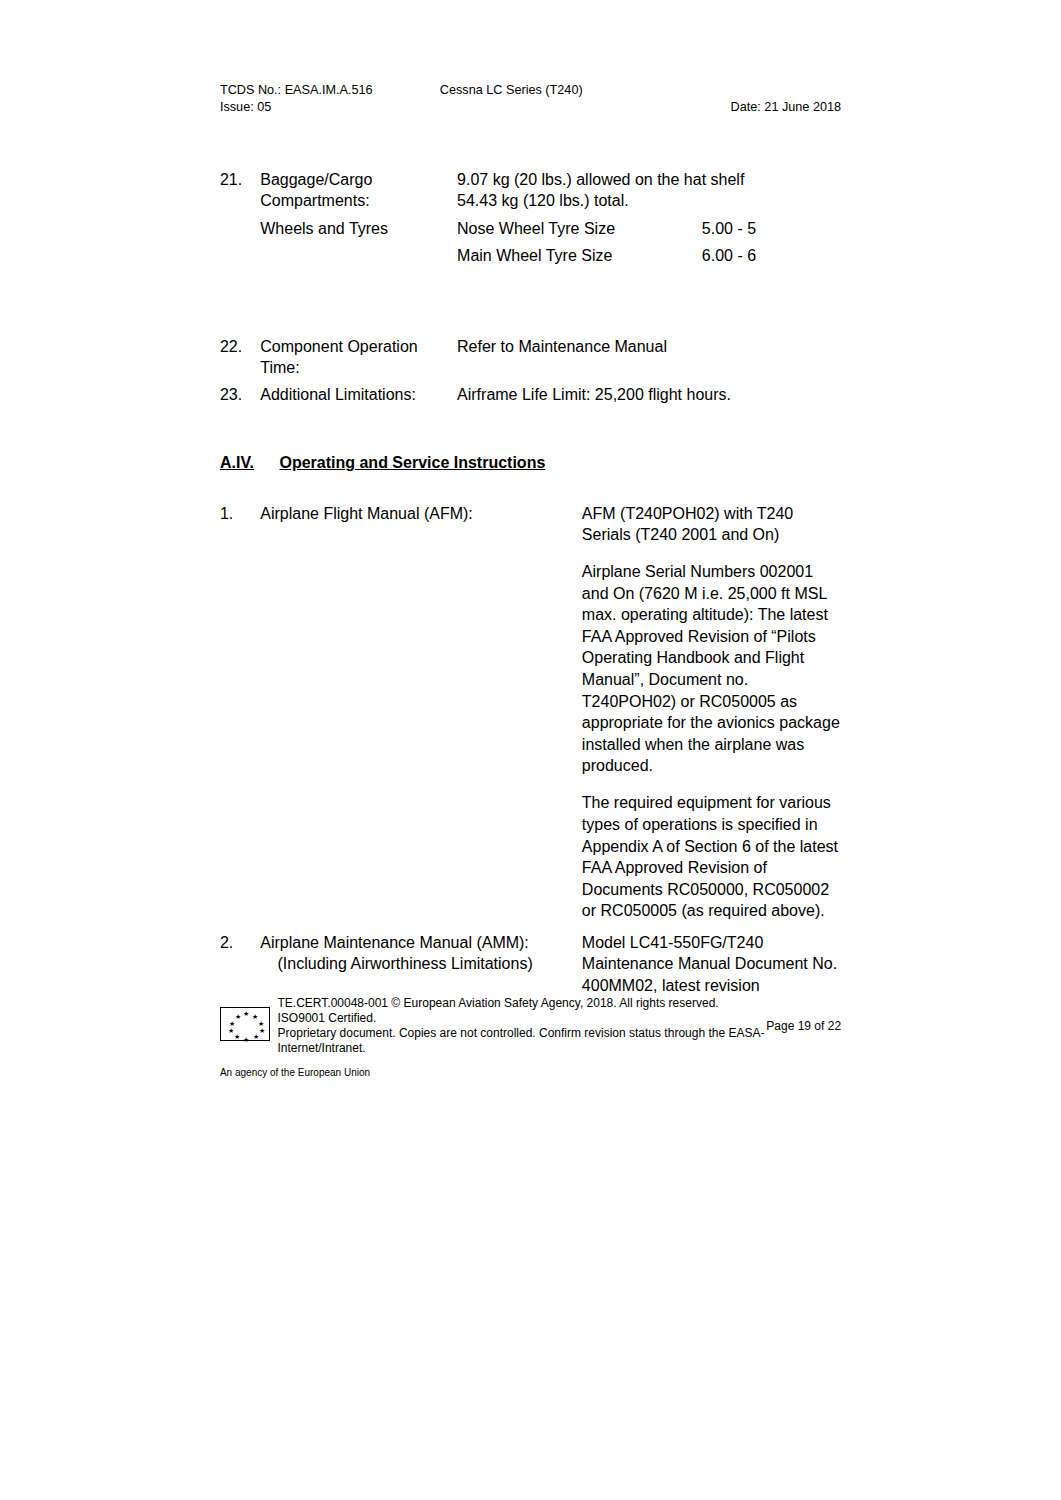| TCDS No.: EASA.IM.A.516 Issue: 05 | Cessna LC Series (T240) | Date: 21 June 2018 |
| 21. | Baggage/Cargo Compartments: | 9.07 kg (20 lbs.) allowed on the hat shelf 54.43 kg (120 lbs.) total. |
| | Wheels and Tyres | / Nose Wheel Tyre Size / 5.00 - 5 / / Main Wheel Tyre Size / 6.00 - 6 / |
| 22. | Component Operation Time: | Refer to Maintenance Manual |
| 23. | Additional Limitations: | Airframe Life Limit: 25,200 flight hours. |
A.IV. Operating and Service Instructions
| 1. | Airplane Flight Manual (AFM): | AFM (T240POH02) with T240 Serials (T240 2001 and On) Airplane Serial Numbers 002001 and On (7620 M i.e. 25,000 ft MSL max. operating altitude): The latest FAA Approved Revision of “Pilots Operating Handbook and Flight Manual”, Document no. T240POH02) or RC050005 as appropriate for the avionics package installed when the airplane was produced. The required equipment for various types of operations is specified in Appendix A of Section 6 of the latest FAA Approved Revision of Documents RC050000, RC050002 or RC050005 (as required above). |
| 2. | Airplane Maintenance Manual (AMM): (Including Airworthiness Limitations) | Model LC41-550FG/T240 Maintenance Manual Document No. 400MM02, latest revision |
| ★ ★ ★ ★ ★ ★ ★ ★ ★ ★ | TE.CERT.00048-001 © European Aviation Safety Agency, 2018. All rights reserved. ISO9001 Certified. Proprietary document. Copies are not controlled. Confirm revision status through the EASA-Internet/Intranet. | Page 19 of 22 |
An agency of the European Union